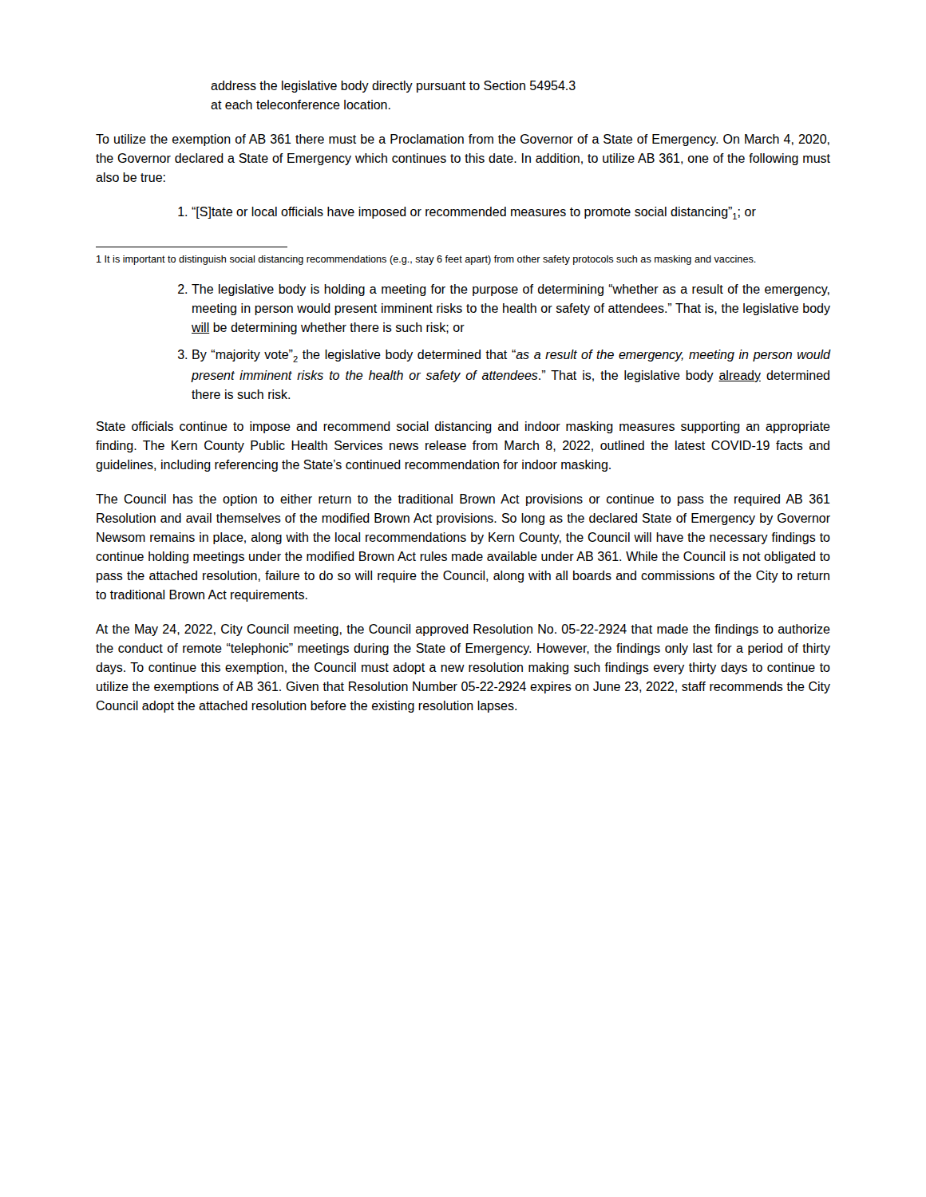address the legislative body directly pursuant to Section 54954.3
at each teleconference location.
To utilize the exemption of AB 361 there must be a Proclamation from the Governor of a State of Emergency. On March 4, 2020, the Governor declared a State of Emergency which continues to this date. In addition, to utilize AB 361, one of the following must also be true:
“[S]tate or local officials have imposed or recommended measures to promote social distancing”1; or
1 It is important to distinguish social distancing recommendations (e.g., stay 6 feet apart) from other safety protocols such as masking and vaccines.
The legislative body is holding a meeting for the purpose of determining “whether as a result of the emergency, meeting in person would present imminent risks to the health or safety of attendees.” That is, the legislative body will be determining whether there is such risk; or
By “majority vote”2 the legislative body determined that “as a result of the emergency, meeting in person would present imminent risks to the health or safety of attendees.” That is, the legislative body already determined there is such risk.
State officials continue to impose and recommend social distancing and indoor masking measures supporting an appropriate finding. The Kern County Public Health Services news release from March 8, 2022, outlined the latest COVID-19 facts and guidelines, including referencing the State’s continued recommendation for indoor masking.
The Council has the option to either return to the traditional Brown Act provisions or continue to pass the required AB 361 Resolution and avail themselves of the modified Brown Act provisions. So long as the declared State of Emergency by Governor Newsom remains in place, along with the local recommendations by Kern County, the Council will have the necessary findings to continue holding meetings under the modified Brown Act rules made available under AB 361. While the Council is not obligated to pass the attached resolution, failure to do so will require the Council, along with all boards and commissions of the City to return to traditional Brown Act requirements.
At the May 24, 2022, City Council meeting, the Council approved Resolution No. 05-22-2924 that made the findings to authorize the conduct of remote “telephonic” meetings during the State of Emergency. However, the findings only last for a period of thirty days. To continue this exemption, the Council must adopt a new resolution making such findings every thirty days to continue to utilize the exemptions of AB 361. Given that Resolution Number 05-22-2924 expires on June 23, 2022, staff recommends the City Council adopt the attached resolution before the existing resolution lapses.